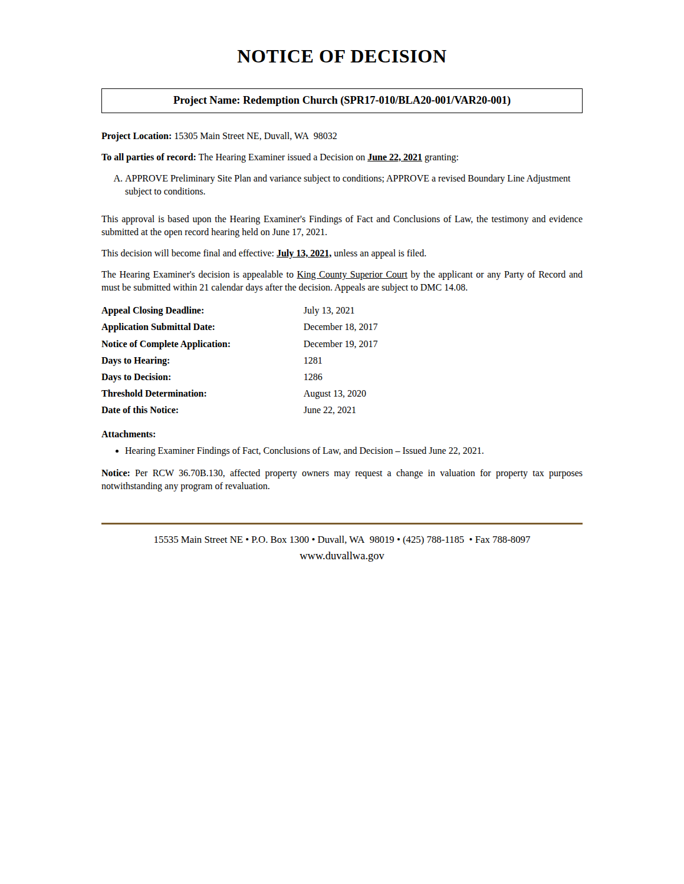City of Duvall logo
Small Town. Real Life.
NOTICE OF DECISION
Project Name: Redemption Church (SPR17-010/BLA20-001/VAR20-001)
Project Location: 15305 Main Street NE, Duvall, WA 98032
To all parties of record: The Hearing Examiner issued a Decision on June 22, 2021 granting:
APPROVE Preliminary Site Plan and variance subject to conditions; APPROVE a revised Boundary Line Adjustment subject to conditions.
This approval is based upon the Hearing Examiner's Findings of Fact and Conclusions of Law, the testimony and evidence submitted at the open record hearing held on June 17, 2021.
This decision will become final and effective: July 13, 2021, unless an appeal is filed.
The Hearing Examiner's decision is appealable to King County Superior Court by the applicant or any Party of Record and must be submitted within 21 calendar days after the decision. Appeals are subject to DMC 14.08.
| Appeal Closing Deadline: | July 13, 2021 |
| Application Submittal Date: | December 18, 2017 |
| Notice of Complete Application: | December 19, 2017 |
| Days to Hearing: | 1281 |
| Days to Decision: | 1286 |
| Threshold Determination: | August 13, 2020 |
| Date of this Notice: | June 22, 2021 |
Attachments:
Hearing Examiner Findings of Fact, Conclusions of Law, and Decision – Issued June 22, 2021.
Notice: Per RCW 36.70B.130, affected property owners may request a change in valuation for property tax purposes notwithstanding any program of revaluation.
15535 Main Street NE • P.O. Box 1300 • Duvall, WA 98019 • (425) 788-1185 • Fax 788-8097
www.duvallwa.gov